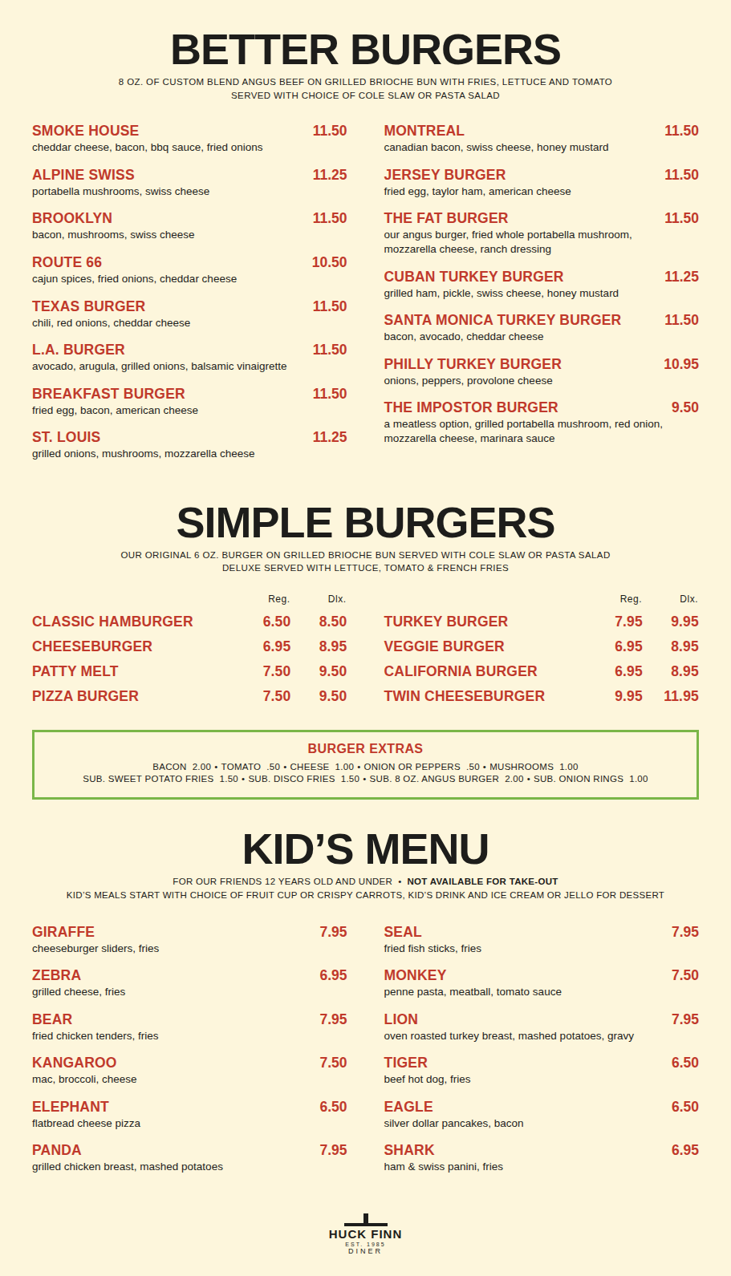Better Burgers
8 oz. of custom blend angus beef on grilled brioche bun with fries, lettuce and tomato
Served with choice of cole slaw or pasta salad
Smoke House 11.50
cheddar cheese, bacon, bbq sauce, fried onions
Alpine Swiss 11.25
portabella mushrooms, swiss cheese
Brooklyn 11.50
bacon, mushrooms, swiss cheese
Route 6610.50
cajun spices, fried onions, cheddar cheese
Texas Burger 11.50
chili, red onions, cheddar cheese
L.A. Burger 11.50
avocado, arugula, grilled onions, balsamic vinaigrette
Breakfast Burger 11.50
fried egg, bacon, american cheese
St. Louis 11.25
grilled onions, mushrooms, mozzarella cheese
Montreal 11.50
canadian bacon, swiss cheese, honey mustard
Jersey Burger 11.50
fried egg, taylor ham, american cheese
The Fat Burger 11.50
our angus burger, fried whole portabella mushroom,
mozzarella cheese, ranch dressing
Cuban Turkey Burger 11.25
grilled ham, pickle, swiss cheese, honey mustard
Santa Monica Turkey Burger 11.50
bacon, avocado, cheddar cheese
Philly Turkey Burger 10.95
onions, peppers, provolone cheese
The Impostor Burger 9.50
a meatless option, grilled portabella mushroom, red onion,
mozzarella cheese, marinara sauce
Simple Burgers
Our original 6 oz. burger on grilled brioche bun served with cole slaw or pasta salad
Deluxe served with lettuce, tomato & french fries
| | Reg. | Dlx. |
| --- | --- | --- |
| Classic Hamburger | 6.50 | 8.50 |
| Cheeseburger | 6.95 | 8.95 |
| Patty Melt | 7.50 | 9.50 |
| Pizza Burger | 7.50 | 9.50 |
| | Reg. | Dlx. |
| --- | --- | --- |
| Turkey Burger | 7.95 | 9.95 |
| Veggie Burger | 6.95 | 8.95 |
| California Burger | 6.95 | 8.95 |
| Twin Cheeseburger | 9.95 | 11.95 |
Burger Extras
Bacon 2.00•Tomato .50•Cheese 1.00•Onion or Peppers .50•Mushrooms 1.00
Sub. Sweet Potato Fries 1.50•Sub. Disco Fries 1.50•Sub. 8 oz. Angus Burger 2.00•Sub. Onion Rings 1.00
Kid’s Menu
For our friends 12 years old and under • Not available for take-out
Kid’s meals start with choice of fruit cup or crispy carrots, kid’s drink and ice cream or jello for dessert
Giraffe 7.95
cheeseburger sliders, fries
Zebra 6.95
grilled cheese, fries
Bear 7.95
fried chicken tenders, fries
Kangaroo 7.50
mac, broccoli, cheese
Elephant 6.50
flatbread cheese pizza
Panda 7.95
grilled chicken breast, mashed potatoes
Seal 7.95
fried fish sticks, fries
Monkey 7.50
penne pasta, meatball, tomato sauce
Lion 7.95
oven roasted turkey breast, mashed potatoes, gravy
Tiger 6.50
beef hot dog, fries
Eagle 6.50
silver dollar pancakes, bacon
Shark 6.95
ham & swiss panini, fries
HUCK FINN
EST. 1985
DINER